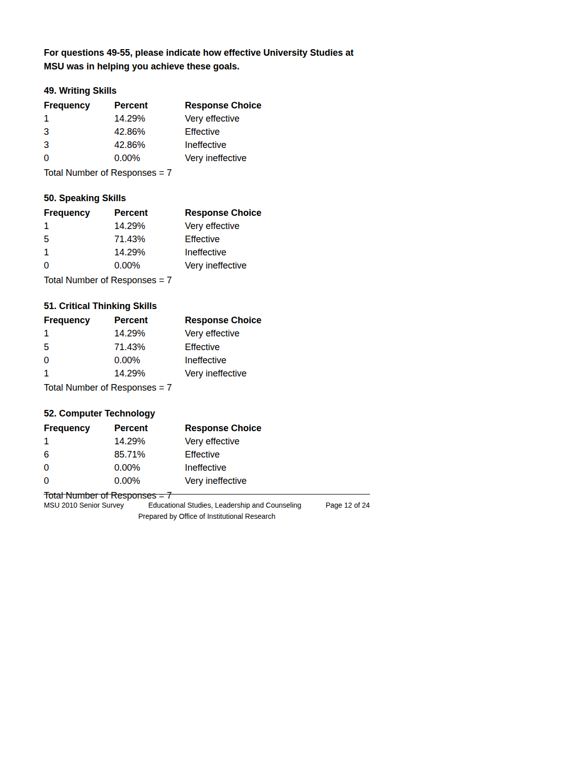For questions 49-55, please indicate how effective University Studies at MSU was in helping you achieve these goals.
49. Writing Skills
| Frequency | Percent | Response Choice |
| --- | --- | --- |
| 1 | 14.29% | Very effective |
| 3 | 42.86% | Effective |
| 3 | 42.86% | Ineffective |
| 0 | 0.00% | Very ineffective |
Total Number of Responses = 7
50. Speaking Skills
| Frequency | Percent | Response Choice |
| --- | --- | --- |
| 1 | 14.29% | Very effective |
| 5 | 71.43% | Effective |
| 1 | 14.29% | Ineffective |
| 0 | 0.00% | Very ineffective |
Total Number of Responses = 7
51. Critical Thinking Skills
| Frequency | Percent | Response Choice |
| --- | --- | --- |
| 1 | 14.29% | Very effective |
| 5 | 71.43% | Effective |
| 0 | 0.00% | Ineffective |
| 1 | 14.29% | Very ineffective |
Total Number of Responses = 7
52. Computer Technology
| Frequency | Percent | Response Choice |
| --- | --- | --- |
| 1 | 14.29% | Very effective |
| 6 | 85.71% | Effective |
| 0 | 0.00% | Ineffective |
| 0 | 0.00% | Very ineffective |
Total Number of Responses = 7
MSU 2010 Senior Survey
Educational Studies, Leadership and Counseling
Page 12 of 24
Prepared by Office of Institutional Research